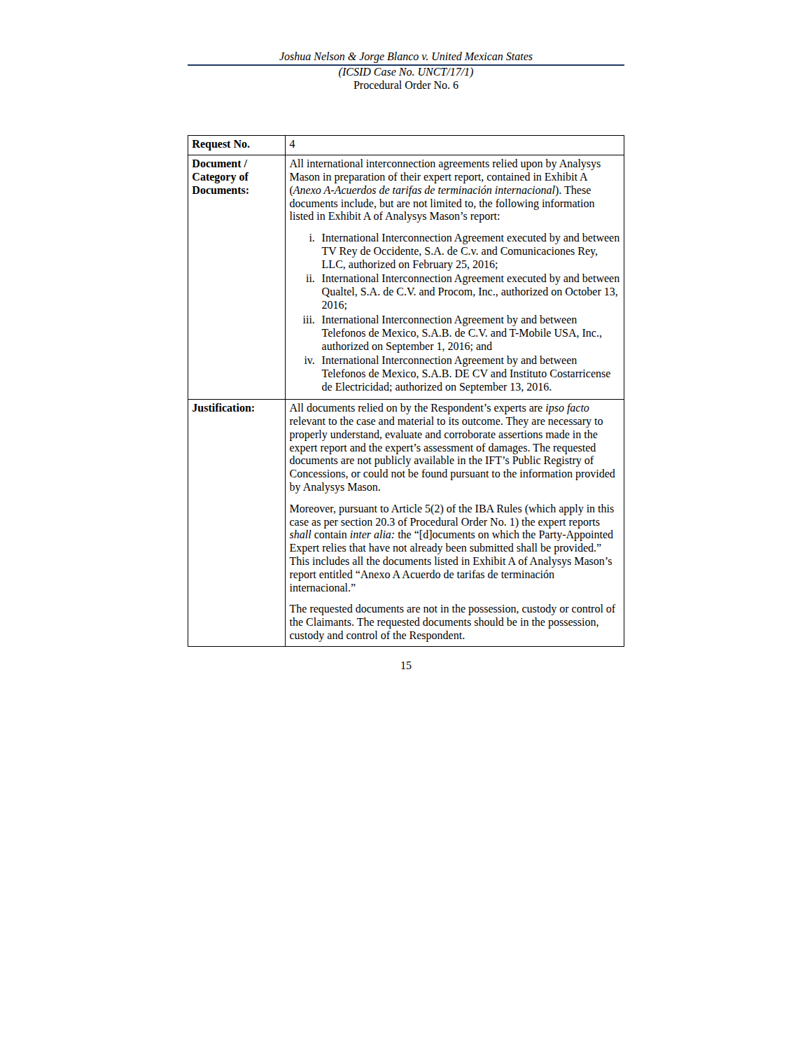Joshua Nelson & Jorge Blanco v. United Mexican States
(ICSID Case No. UNCT/17/1)
Procedural Order No. 6
| Request No. | 4 |
| Document / Category of Documents: | All international interconnection agreements relied upon by Analysys Mason in preparation of their expert report, contained in Exhibit A ( Anexo A-Acuerdos de tarifas de terminación internacional ). These documents include, but are not limited to, the following information listed in Exhibit A of Analysys Mason’s report: International Interconnection Agreement executed by and between TV Rey de Occidente, S.A. de C.v. and Comunicaciones Rey, LLC, authorized on February 25, 2016; International Interconnection Agreement executed by and between Qualtel, S.A. de C.V. and Procom, Inc., authorized on October 13, 2016; International Interconnection Agreement by and between Telefonos de Mexico, S.A.B. de C.V. and T-Mobile USA, Inc., authorized on September 1, 2016; and International Interconnection Agreement by and between Telefonos de Mexico, S.A.B. DE CV and Instituto Costarricense de Electricidad; authorized on September 13, 2016. |
| Justification: | All documents relied on by the Respondent’s experts are ipso facto relevant to the case and material to its outcome. They are necessary to properly understand, evaluate and corroborate assertions made in the expert report and the expert’s assessment of damages. The requested documents are not publicly available in the IFT’s Public Registry of Concessions, or could not be found pursuant to the information provided by Analysys Mason. Moreover, pursuant to Article 5(2) of the IBA Rules (which apply in this case as per section 20.3 of Procedural Order No. 1) the expert reports shall contain inter alia: the “[d]ocuments on which the Party-Appointed Expert relies that have not already been submitted shall be provided.” This includes all the documents listed in Exhibit A of Analysys Mason’s report entitled “Anexo A Acuerdo de tarifas de terminación internacional.” The requested documents are not in the possession, custody or control of the Claimants. The requested documents should be in the possession, custody and control of the Respondent. |
15